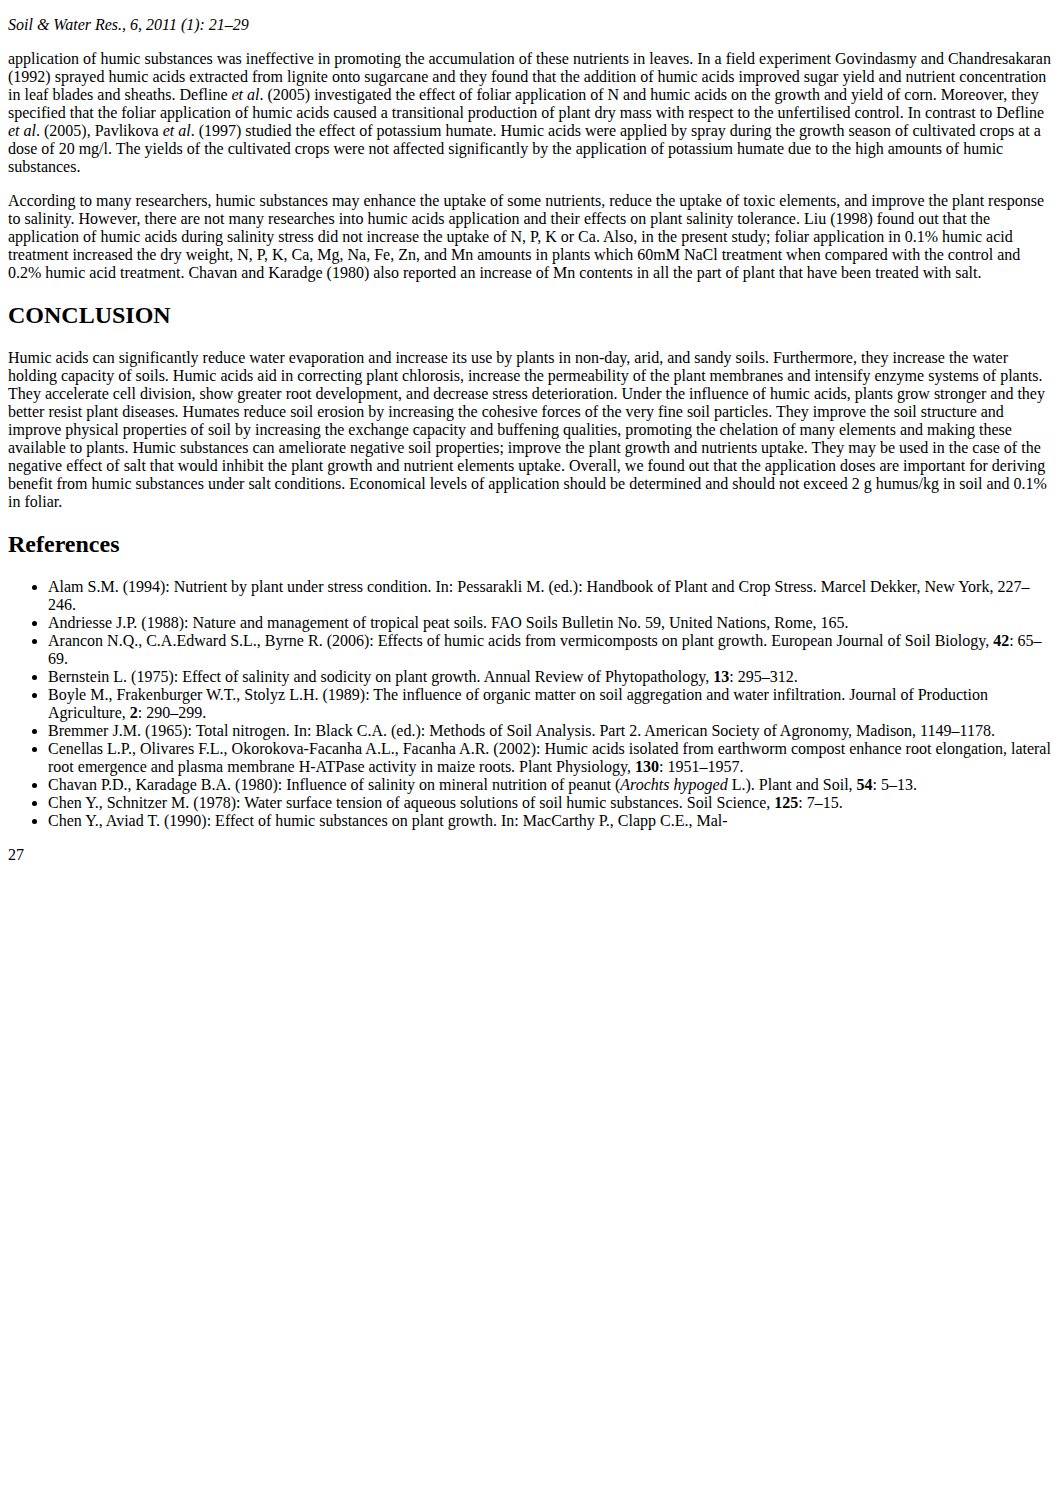Soil & Water Res., 6, 2011 (1): 21–29
application of humic substances was ineffective in promoting the accumulation of these nutrients in leaves. In a field experiment Govindasmy and Chandresakaran (1992) sprayed humic acids extracted from lignite onto sugarcane and they found that the addition of humic acids improved sugar yield and nutrient concentration in leaf blades and sheaths. Defline et al. (2005) investigated the effect of foliar application of N and humic acids on the growth and yield of corn. Moreover, they specified that the foliar application of humic acids caused a transitional production of plant dry mass with respect to the unfertilised control. In contrast to Defline et al. (2005), Pavlikova et al. (1997) studied the effect of potassium humate. Humic acids were applied by spray during the growth season of cultivated crops at a dose of 20 mg/l. The yields of the cultivated crops were not affected significantly by the application of potassium humate due to the high amounts of humic substances.
According to many researchers, humic substances may enhance the uptake of some nutrients, reduce the uptake of toxic elements, and improve the plant response to salinity. However, there are not many researches into humic acids application and their effects on plant salinity tolerance. Liu (1998) found out that the application of humic acids during salinity stress did not increase the uptake of N, P, K or Ca. Also, in the present study; foliar application in 0.1% humic acid treatment increased the dry weight, N, P, K, Ca, Mg, Na, Fe, Zn, and Mn amounts in plants which 60mM NaCl treatment when compared with the control and 0.2% humic acid treatment. Chavan and Karadge (1980) also reported an increase of Mn contents in all the part of plant that have been treated with salt.
CONCLUSION
Humic acids can significantly reduce water evaporation and increase its use by plants in non-day, arid, and sandy soils. Furthermore, they increase the water holding capacity of soils. Humic acids aid in correcting plant chlorosis, increase the permeability of the plant membranes and intensify enzyme systems of plants. They accelerate cell division, show greater root development, and decrease stress deterioration. Under the influence of humic acids, plants grow stronger and they better resist plant diseases. Humates reduce soil erosion by increasing the cohesive forces of the very fine soil particles. They improve the soil structure and improve physical properties of soil by increasing the exchange capacity and buffening qualities, promoting the chelation of many elements and making these available to plants. Humic substances can ameliorate negative soil properties; improve the plant growth and nutrients uptake. They may be used in the case of the negative effect of salt that would inhibit the plant growth and nutrient elements uptake. Overall, we found out that the application doses are important for deriving benefit from humic substances under salt conditions. Economical levels of application should be determined and should not exceed 2 g humus/kg in soil and 0.1% in foliar.
References
Alam S.M. (1994): Nutrient by plant under stress condition. In: Pessarakli M. (ed.): Handbook of Plant and Crop Stress. Marcel Dekker, New York, 227–246.
Andriesse J.P. (1988): Nature and management of tropical peat soils. FAO Soils Bulletin No. 59, United Nations, Rome, 165.
Arancon N.Q., C.A.Edward S.L., Byrne R. (2006): Effects of humic acids from vermicomposts on plant growth. European Journal of Soil Biology, 42: 65–69.
Bernstein L. (1975): Effect of salinity and sodicity on plant growth. Annual Review of Phytopathology, 13: 295–312.
Boyle M., Frakenburger W.T., Stolyz L.H. (1989): The influence of organic matter on soil aggregation and water infiltration. Journal of Production Agriculture, 2: 290–299.
Bremmer J.M. (1965): Total nitrogen. In: Black C.A. (ed.): Methods of Soil Analysis. Part 2. American Society of Agronomy, Madison, 1149–1178.
Cenellas L.P., Olivares F.L., Okorokova-Facanha A.L., Facanha A.R. (2002): Humic acids isolated from earthworm compost enhance root elongation, lateral root emergence and plasma membrane H-ATPase activity in maize roots. Plant Physiology, 130: 1951–1957.
Chavan P.D., Karadage B.A. (1980): Influence of salinity on mineral nutrition of peanut (Arochts hypoged L.). Plant and Soil, 54: 5–13.
Chen Y., Schnitzer M. (1978): Water surface tension of aqueous solutions of soil humic substances. Soil Science, 125: 7–15.
Chen Y., Aviad T. (1990): Effect of humic substances on plant growth. In: MacCarthy P., Clapp C.E., Mal-
27